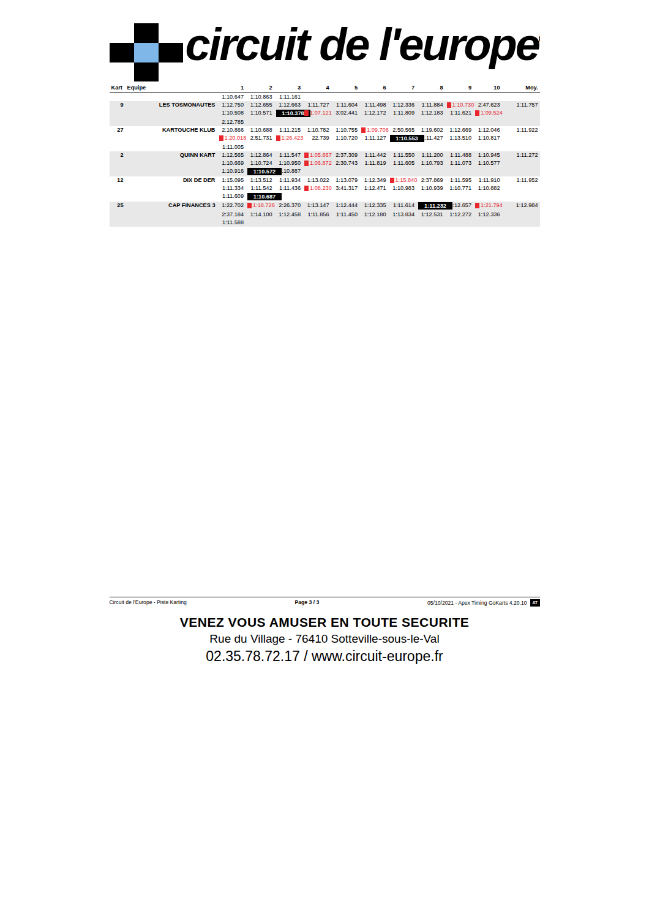circuit de l'europe®
| Kart | Equipe | 1 | 2 | 3 | 4 | 5 | 6 | 7 | 8 | 9 | 10 | Moy. |
| --- | --- | --- | --- | --- | --- | --- | --- | --- | --- | --- | --- | --- |
| | | 1:10.647 | 1:10.863 | 1:11.161 | | | | | | | | |
| 9 | LES TOSMONAUTES | 1:12.750 | 1:12.655 | 1:12.663 | 1:11.727 | 1:11.604 | 1:11.498 | 1:12.336 | 1:11.884 | 1:10.730 | 2:47.623 | 1:11.757 |
| | | 1:10.508 | 1:10.571 | 1:10.378 | 1:07.121 | 3:02.441 | 1:12.172 | 1:11.809 | 1:12.183 | 1:11.621 | 1:09.524 | |
| | | 2:12.785 | | | | | | | | | | |
| 27 | KARTOUCHE KLUB | 2:10.866 | 1:10.688 | 1:11.215 | 1:10.782 | 1:10.755 | 1:09.706 | 2:50.565 | 1:19.602 | 1:12.669 | 1:12.046 | 1:11.922 |
| | | 1:20.018 | 2:51.731 | 1:26.423 | 22.739 | 1:10.720 | 1:11.127 | 1:10.553 | 1:11.427 | 1:13.510 | 1:10.817 | |
| | | 1:11.005 | | | | | | | | | | |
| 2 | QUINN KART | 1:12.565 | 1:12.864 | 1:11.547 | 1:05.667 | 2:37.309 | 1:11.442 | 1:11.550 | 1:11.200 | 1:11.488 | 1:10.945 | 1:11.272 |
| | | 1:10.669 | 1:10.724 | 1:10.950 | 1:06.872 | 2:30.743 | 1:11.819 | 1:11.605 | 1:10.793 | 1:11.073 | 1:10.577 | |
| | | 1:10.916 | 1:10.572 | 1:10.887 | | | | | | | | |
| 12 | DIX DE DER | 1:15.095 | 1:13.512 | 1:11.934 | 1:13.022 | 1:13.079 | 1:12.349 | 1:15.840 | 2:37.869 | 1:11.595 | 1:11.910 | 1:11.952 |
| | | 1:11.334 | 1:11.542 | 1:11.436 | 1:08.230 | 3:41.317 | 1:12.471 | 1:10.983 | 1:10.939 | 1:10.771 | 1:10.882 | |
| | | 1:11.609 | 1:10.687 | | | | | | | | | |
| 25 | CAP FINANCES 3 | 1:22.702 | 1:18.726 | 2:26.370 | 1:13.147 | 1:12.444 | 1:12.335 | 1:11.614 | 1:11.232 | 1:12.657 | 1:21.794 | 1:12.984 |
| | | 2:37.184 | 1:14.100 | 1:12.458 | 1:11.856 | 1:11.450 | 1:12.180 | 1:13.834 | 1:12.531 | 1:12.272 | 1:12.336 | |
| | | 1:11.588 | | | | | | | | | | |
Circuit de l'Europe - Piste Karting
Page 3 / 3
05/10/2021 - Apex Timing GoKarts 4.20.10 AT
VENEZ VOUS AMUSER EN TOUTE SECURITE
Rue du Village - 76410 Sotteville-sous-le-Val
02.35.78.72.17 / www.circuit-europe.fr